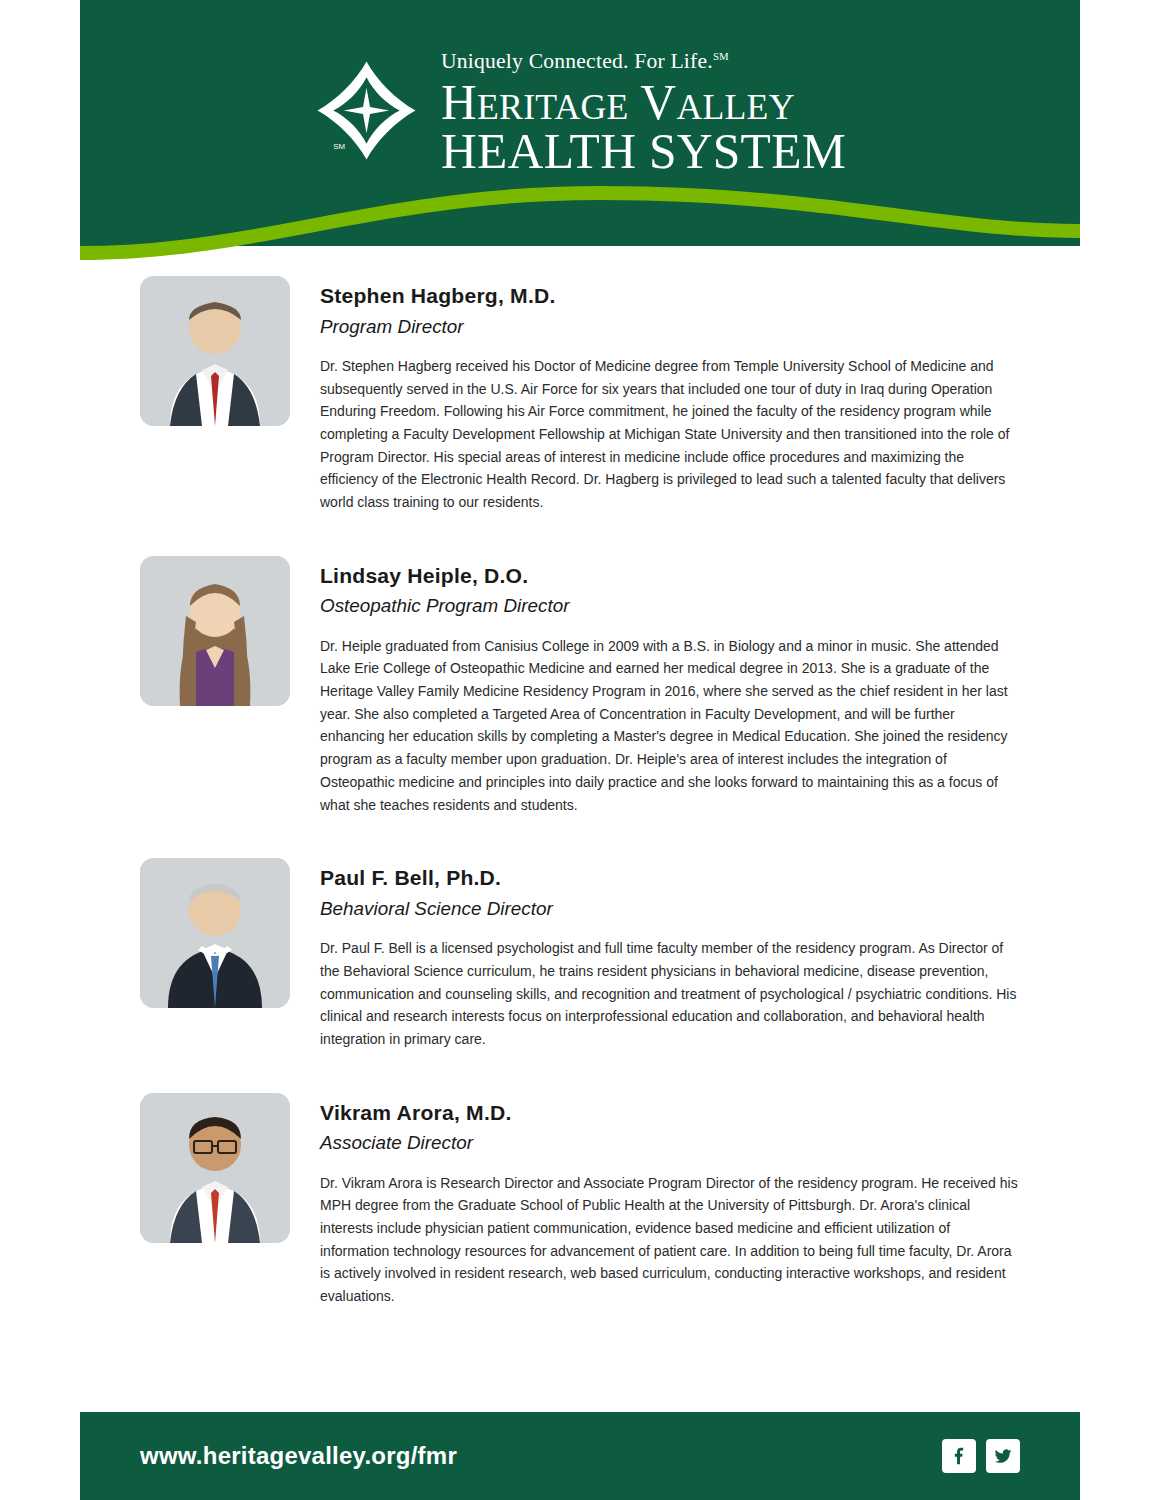SM
Uniquely Connected. For Life.SM
HERITAGE VALLEY
HEALTH SYSTEM
Stephen Hagberg, M.D.
Program Director
Dr. Stephen Hagberg received his Doctor of Medicine degree from Temple University School of Medicine and subsequently served in the U.S. Air Force for six years that included one tour of duty in Iraq during Operation Enduring Freedom. Following his Air Force commitment, he joined the faculty of the residency program while completing a Faculty Development Fellowship at Michigan State University and then transitioned into the role of Program Director. His special areas of interest in medicine include office procedures and maximizing the efficiency of the Electronic Health Record. Dr. Hagberg is privileged to lead such a talented faculty that delivers world class training to our residents.
Lindsay Heiple, D.O.
Osteopathic Program Director
Dr. Heiple graduated from Canisius College in 2009 with a B.S. in Biology and a minor in music. She attended Lake Erie College of Osteopathic Medicine and earned her medical degree in 2013. She is a graduate of the Heritage Valley Family Medicine Residency Program in 2016, where she served as the chief resident in her last year. She also completed a Targeted Area of Concentration in Faculty Development, and will be further enhancing her education skills by completing a Master's degree in Medical Education. She joined the residency program as a faculty member upon graduation. Dr. Heiple's area of interest includes the integration of Osteopathic medicine and principles into daily practice and she looks forward to maintaining this as a focus of what she teaches residents and students.
Paul F. Bell, Ph.D.
Behavioral Science Director
Dr. Paul F. Bell is a licensed psychologist and full time faculty member of the residency program. As Director of the Behavioral Science curriculum, he trains resident physicians in behavioral medicine, disease prevention, communication and counseling skills, and recognition and treatment of psychological / psychiatric conditions. His clinical and research interests focus on interprofessional education and collaboration, and behavioral health integration in primary care.
Vikram Arora, M.D.
Associate Director
Dr. Vikram Arora is Research Director and Associate Program Director of the residency program. He received his MPH degree from the Graduate School of Public Health at the University of Pittsburgh. Dr. Arora's clinical interests include physician patient communication, evidence based medicine and efficient utilization of information technology resources for advancement of patient care. In addition to being full time faculty, Dr. Arora is actively involved in resident research, web based curriculum, conducting interactive workshops, and resident evaluations.
www.heritagevalley.org/fmr